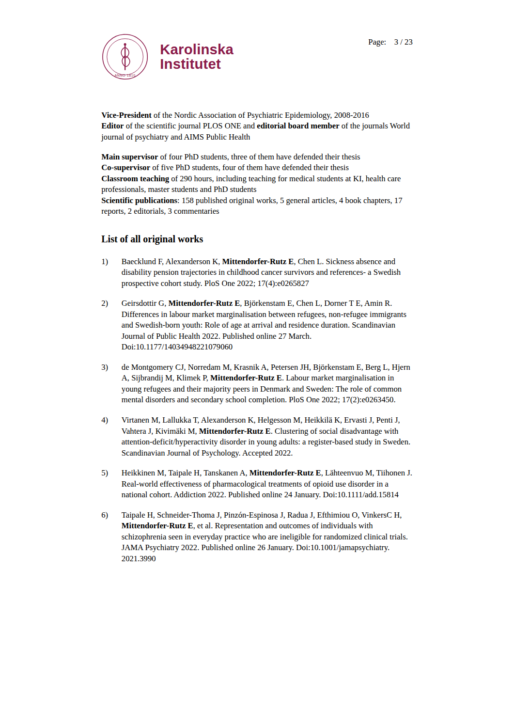ANNO 1810
Karolinska
Institutet
Page: 3 / 23
Vice-President of the Nordic Association of Psychiatric Epidemiology, 2008-2016
Editor of the scientific journal PLOS ONE and editorial board member of the journals World journal of psychiatry and AIMS Public Health
Main supervisor of four PhD students, three of them have defended their thesis
Co-supervisor of five PhD students, four of them have defended their thesis
Classroom teaching of 290 hours, including teaching for medical students at KI, health care professionals, master students and PhD students
Scientific publications: 158 published original works, 5 general articles, 4 book chapters, 17 reports, 2 editorials, 3 commentaries
List of all original works
1) Baecklund F, Alexanderson K, Mittendorfer-Rutz E, Chen L. Sickness absence and disability pension trajectories in childhood cancer survivors and references- a Swedish prospective cohort study. PloS One 2022; 17(4):e0265827
2) Geirsdottir G, Mittendorfer-Rutz E, Björkenstam E, Chen L, Dorner T E, Amin R. Differences in labour market marginalisation between refugees, non-refugee immigrants and Swedish-born youth: Role of age at arrival and residence duration. Scandinavian Journal of Public Health 2022. Published online 27 March. Doi:10.1177/14034948221079060
3) de Montgomery CJ, Norredam M, Krasnik A, Petersen JH, Björkenstam E, Berg L, Hjern A, Sijbrandij M, Klimek P, Mittendorfer-Rutz E. Labour market marginalisation in young refugees and their majority peers in Denmark and Sweden: The role of common mental disorders and secondary school completion. PloS One 2022; 17(2):e0263450.
4) Virtanen M, Lallukka T, Alexanderson K, Helgesson M, Heikkilä K, Ervasti J, Penti J, Vahtera J, Kivimäki M, Mittendorfer-Rutz E. Clustering of social disadvantage with attention-deficit/hyperactivity disorder in young adults: a register-based study in Sweden. Scandinavian Journal of Psychology. Accepted 2022.
5) Heikkinen M, Taipale H, Tanskanen A, Mittendorfer-Rutz E, Lähteenvuo M, Tiihonen J. Real-world effectiveness of pharmacological treatments of opioid use disorder in a national cohort. Addiction 2022. Published online 24 January. Doi:10.1111/add.15814
6) Taipale H, Schneider-Thoma J, Pinzón-Espinosa J, Radua J, Efthimiou O, VinkersC H, Mittendorfer-Rutz E, et al. Representation and outcomes of individuals with schizophrenia seen in everyday practice who are ineligible for randomized clinical trials. JAMA Psychiatry 2022. Published online 26 January. Doi:10.1001/jamapsychiatry. 2021.3990